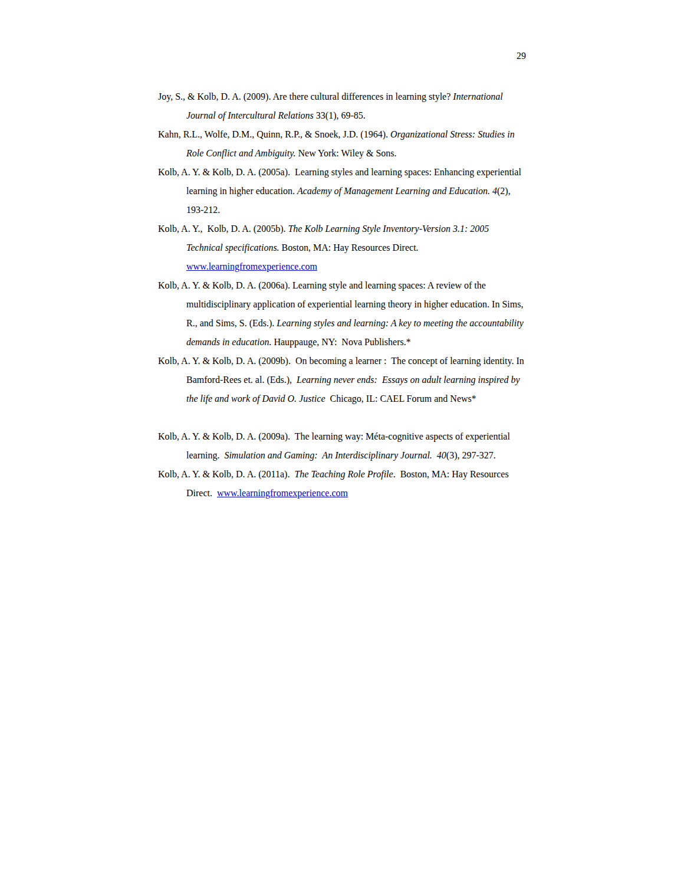29
Joy, S., & Kolb, D. A. (2009). Are there cultural differences in learning style? International Journal of Intercultural Relations 33(1), 69-85.
Kahn, R.L., Wolfe, D.M., Quinn, R.P., & Snoek, J.D. (1964). Organizational Stress: Studies in Role Conflict and Ambiguity. New York: Wiley & Sons.
Kolb, A. Y. & Kolb, D. A. (2005a). Learning styles and learning spaces: Enhancing experiential learning in higher education. Academy of Management Learning and Education. 4(2), 193-212.
Kolb, A. Y., Kolb, D. A. (2005b). The Kolb Learning Style Inventory-Version 3.1: 2005 Technical specifications. Boston, MA: Hay Resources Direct. www.learningfromexperience.com
Kolb, A. Y. & Kolb, D. A. (2006a). Learning style and learning spaces: A review of the multidisciplinary application of experiential learning theory in higher education. In Sims, R., and Sims, S. (Eds.). Learning styles and learning: A key to meeting the accountability demands in education. Hauppauge, NY: Nova Publishers.*
Kolb, A. Y. & Kolb, D. A. (2009b). On becoming a learner : The concept of learning identity. In Bamford-Rees et. al. (Eds.), Learning never ends: Essays on adult learning inspired by the life and work of David O. Justice Chicago, IL: CAEL Forum and News*
Kolb, A. Y. & Kolb, D. A. (2009a). The learning way: Méta-cognitive aspects of experiential learning. Simulation and Gaming: An Interdisciplinary Journal. 40(3), 297-327.
Kolb, A. Y. & Kolb, D. A. (2011a). The Teaching Role Profile. Boston, MA: Hay Resources Direct. www.learningfromexperience.com